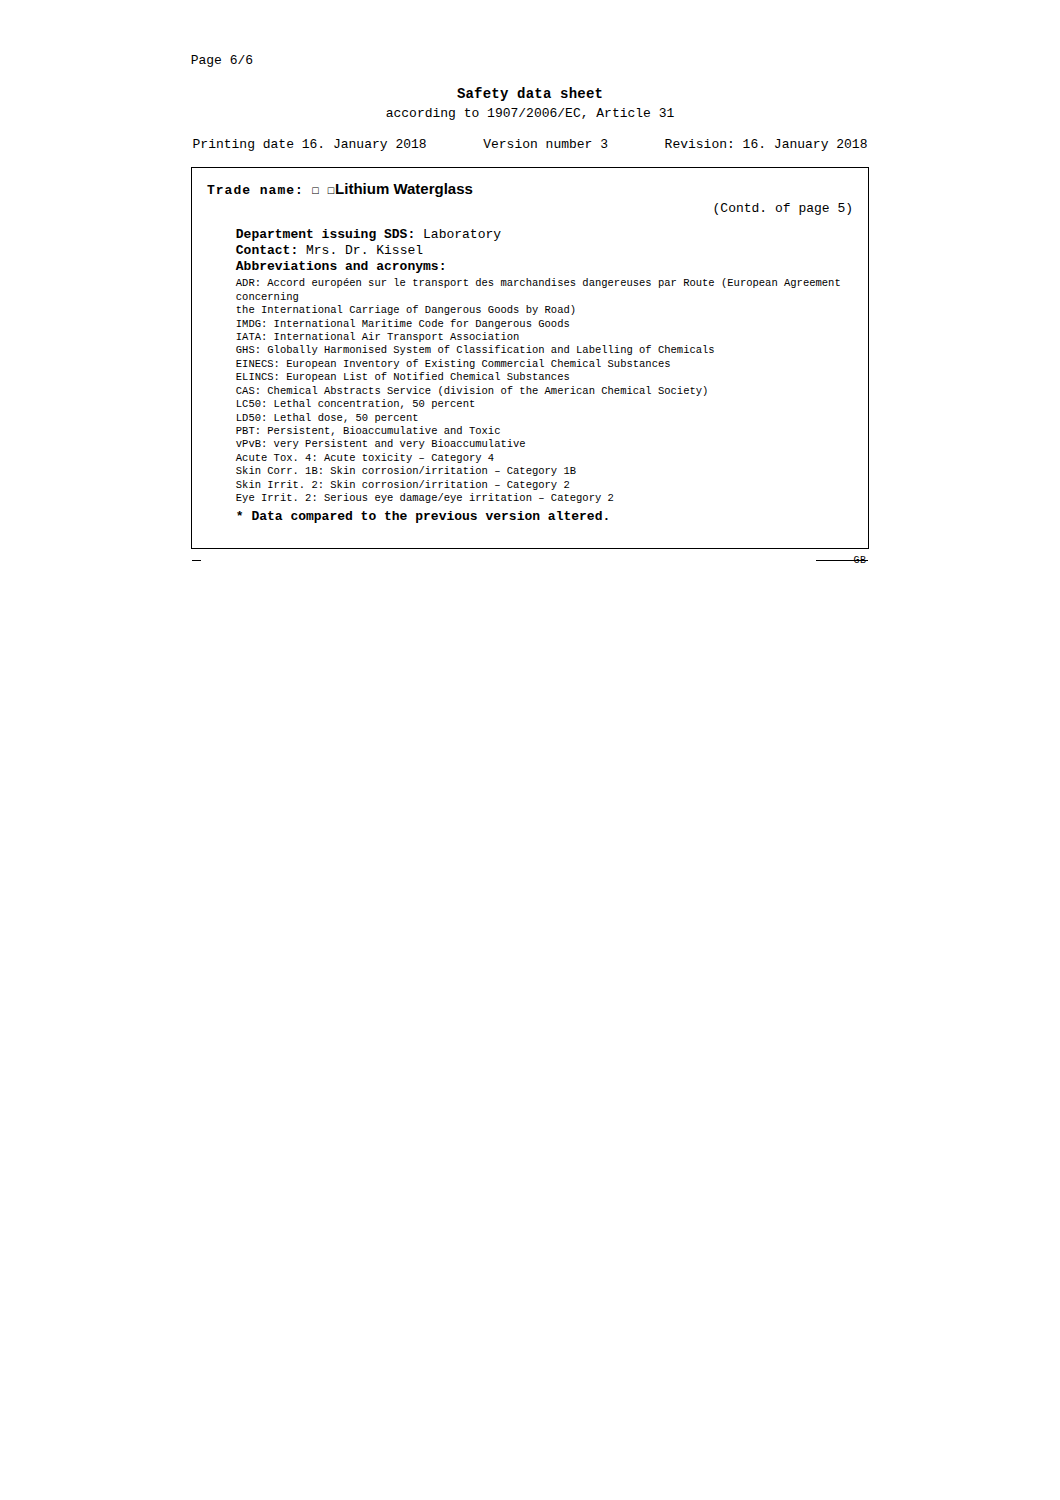Page 6/6
Safety data sheet
according to 1907/2006/EC, Article 31
Printing date 16. January 2018 Version number 3 Revision: 16. January 2018
Trade name: ☐ ☐Lithium Waterglass
(Contd. of page 5)
Department issuing SDS: Laboratory
Contact: Mrs. Dr. Kissel
Abbreviations and acronyms:
ADR: Accord européen sur le transport des marchandises dangereuses par Route (European Agreement concerning
the International Carriage of Dangerous Goods by Road)
IMDG: International Maritime Code for Dangerous Goods
IATA: International Air Transport Association
GHS: Globally Harmonised System of Classification and Labelling of Chemicals
EINECS: European Inventory of Existing Commercial Chemical Substances
ELINCS: European List of Notified Chemical Substances
CAS: Chemical Abstracts Service (division of the American Chemical Society)
LC50: Lethal concentration, 50 percent
LD50: Lethal dose, 50 percent
PBT: Persistent, Bioaccumulative and Toxic
vPvB: very Persistent and very Bioaccumulative
Acute Tox. 4: Acute toxicity – Category 4
Skin Corr. 1B: Skin corrosion/irritation – Category 1B
Skin Irrit. 2: Skin corrosion/irritation – Category 2
Eye Irrit. 2: Serious eye damage/eye irritation – Category 2
* Data compared to the previous version altered.
GB